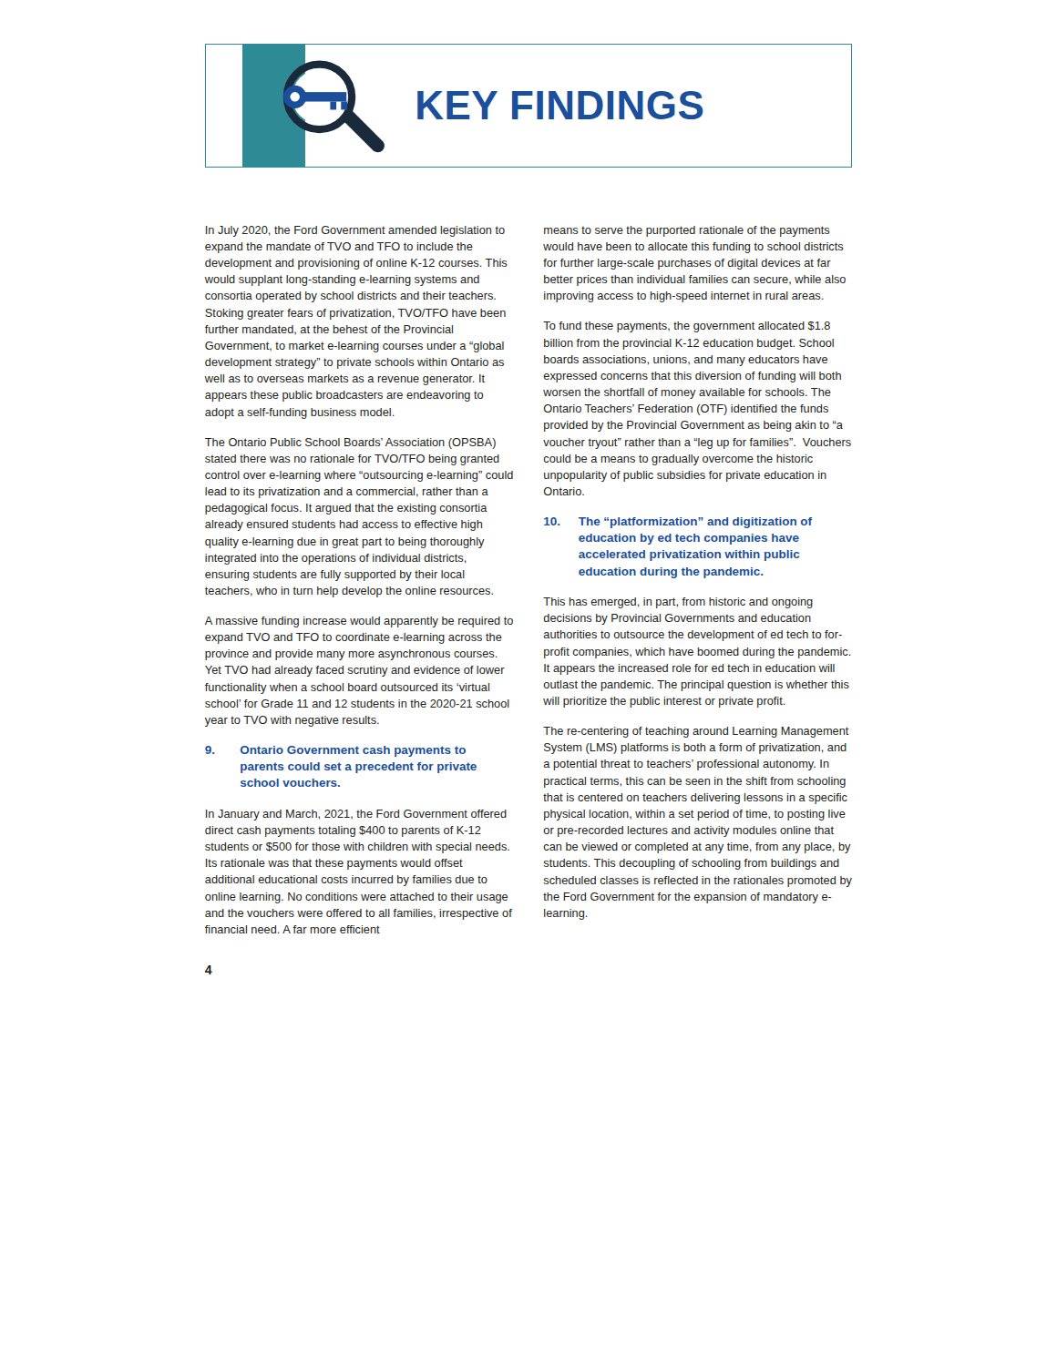KEY FINDINGS
In July 2020, the Ford Government amended legislation to expand the mandate of TVO and TFO to include the development and provisioning of online K-12 courses. This would supplant long-standing e-learning systems and consortia operated by school districts and their teachers. Stoking greater fears of privatization, TVO/TFO have been further mandated, at the behest of the Provincial Government, to market e-learning courses under a “global development strategy” to private schools within Ontario as well as to overseas markets as a revenue generator. It appears these public broadcasters are endeavoring to adopt a self-funding business model.
The Ontario Public School Boards’ Association (OPSBA) stated there was no rationale for TVO/TFO being granted control over e-learning where “outsourcing e-learning” could lead to its privatization and a commercial, rather than a pedagogical focus. It argued that the existing consortia already ensured students had access to effective high quality e-learning due in great part to being thoroughly integrated into the operations of individual districts, ensuring students are fully supported by their local teachers, who in turn help develop the online resources.
A massive funding increase would apparently be required to expand TVO and TFO to coordinate e-learning across the province and provide many more asynchronous courses. Yet TVO had already faced scrutiny and evidence of lower functionality when a school board outsourced its ‘virtual school’ for Grade 11 and 12 students in the 2020-21 school year to TVO with negative results.
9.
Ontario Government cash payments to parents could set a precedent for private school vouchers.
In January and March, 2021, the Ford Government offered direct cash payments totaling $400 to parents of K-12 students or $500 for those with children with special needs. Its rationale was that these payments would offset additional educational costs incurred by families due to online learning. No conditions were attached to their usage and the vouchers were offered to all families, irrespective of financial need. A far more efficient
means to serve the purported rationale of the payments would have been to allocate this funding to school districts for further large-scale purchases of digital devices at far better prices than individual families can secure, while also improving access to high-speed internet in rural areas.
To fund these payments, the government allocated $1.8 billion from the provincial K-12 education budget. School boards associations, unions, and many educators have expressed concerns that this diversion of funding will both worsen the shortfall of money available for schools. The Ontario Teachers’ Federation (OTF) identified the funds provided by the Provincial Government as being akin to “a voucher tryout” rather than a “leg up for families”. Vouchers could be a means to gradually overcome the historic unpopularity of public subsidies for private education in Ontario.
10.
The “platformization” and digitization of education by ed tech companies have accelerated privatization within public education during the pandemic.
This has emerged, in part, from historic and ongoing decisions by Provincial Governments and education authorities to outsource the development of ed tech to for-profit companies, which have boomed during the pandemic. It appears the increased role for ed tech in education will outlast the pandemic. The principal question is whether this will prioritize the public interest or private profit.
The re-centering of teaching around Learning Management System (LMS) platforms is both a form of privatization, and a potential threat to teachers’ professional autonomy. In practical terms, this can be seen in the shift from schooling that is centered on teachers delivering lessons in a specific physical location, within a set period of time, to posting live or pre-recorded lectures and activity modules online that can be viewed or completed at any time, from any place, by students. This decoupling of schooling from buildings and scheduled classes is reflected in the rationales promoted by the Ford Government for the expansion of mandatory e-learning.
4